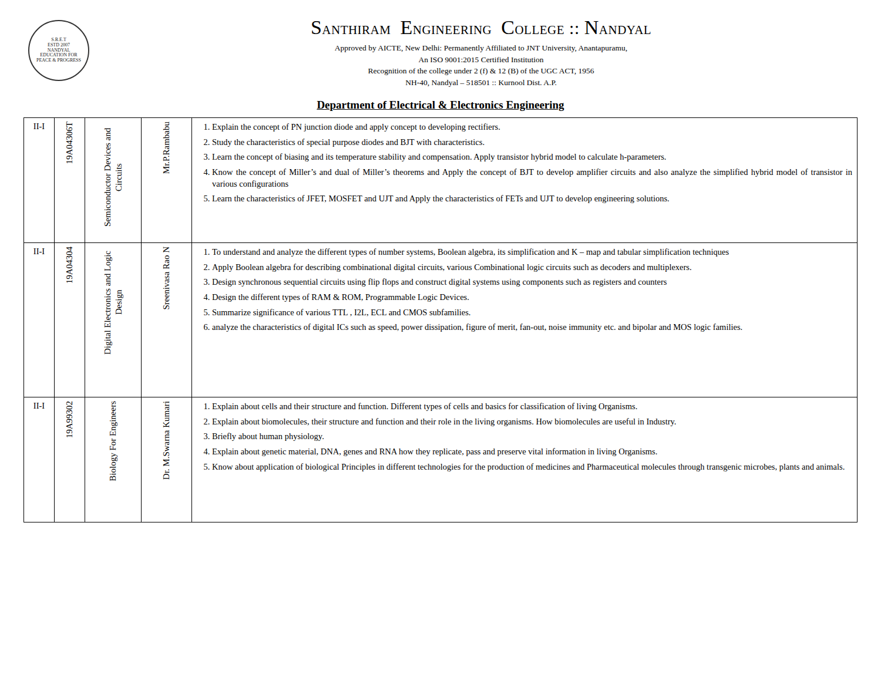S.R.E.T
ESTD 2007
NANDYAL
EDUCATION FOR PEACE & PROGRESS
Santhiram Engineering College :: Nandyal
Approved by AICTE, New Delhi: Permanently Affiliated to JNT University, Anantapuramu,
An ISO 9001:2015 Certified Institution
Recognition of the college under 2 (f) & 12 (B) of the UGC ACT, 1956
NH-40, Nandyal – 518501 :: Kurnool Dist. A.P.
Department of Electrical & Electronics Engineering
| II-I | 19A04306T | Semiconductor Devices and Circuits | Mr.P.Rambabu | Explain the concept of PN junction diode and apply concept to developing rectifiers. Study the characteristics of special purpose diodes and BJT with characteristics. Learn the concept of biasing and its temperature stability and compensation. Apply transistor hybrid model to calculate h-parameters. Know the concept of Miller’s and dual of Miller’s theorems and Apply the concept of BJT to develop amplifier circuits and also analyze the simplified hybrid model of transistor in various configurations Learn the characteristics of JFET, MOSFET and UJT and Apply the characteristics of FETs and UJT to develop engineering solutions. |
| II-I | 19A04304 | Digital Electronics and Logic Design | Sreenivasa Rao N | To understand and analyze the different types of number systems, Boolean algebra, its simplification and K – map and tabular simplification techniques Apply Boolean algebra for describing combinational digital circuits, various Combinational logic circuits such as decoders and multiplexers. Design synchronous sequential circuits using flip flops and construct digital systems using components such as registers and counters Design the different types of RAM & ROM, Programmable Logic Devices. Summarize significance of various TTL , I2L, ECL and CMOS subfamilies. analyze the characteristics of digital ICs such as speed, power dissipation, figure of merit, fan-out, noise immunity etc. and bipolar and MOS logic families. |
| II-I | 19A99302 | Biology For Engineers | Dr. M.Swarna Kumari | Explain about cells and their structure and function. Different types of cells and basics for classification of living Organisms. Explain about biomolecules, their structure and function and their role in the living organisms. How biomolecules are useful in Industry. Briefly about human physiology. Explain about genetic material, DNA, genes and RNA how they replicate, pass and preserve vital information in living Organisms. Know about application of biological Principles in different technologies for the production of medicines and Pharmaceutical molecules through transgenic microbes, plants and animals. |